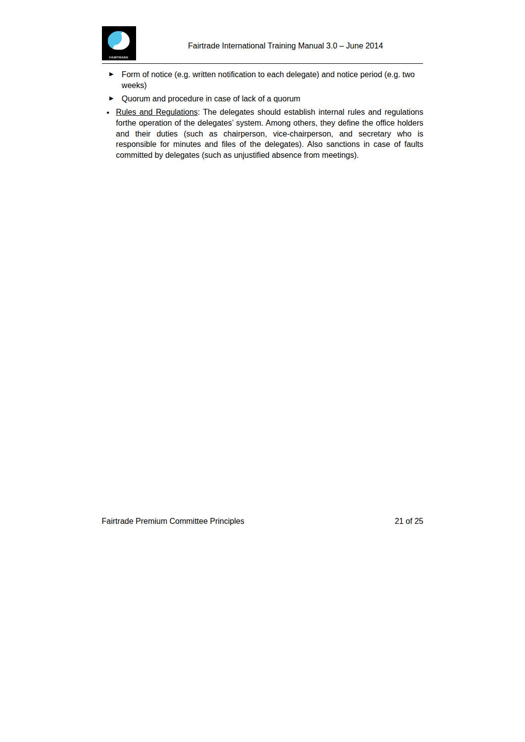FAIRTRADE
Fairtrade International Training Manual 3.0 – June 2014
Form of notice (e.g. written notification to each delegate) and notice period (e.g. two weeks)
Quorum and procedure in case of lack of a quorum
Rules and Regulations: The delegates should establish internal rules and regulations forthe operation of the delegates’ system. Among others, they define the office holders and their duties (such as chairperson, vice-chairperson, and secretary who is responsible for minutes and files of the delegates). Also sanctions in case of faults committed by delegates (such as unjustified absence from meetings).
Fairtrade Premium Committee Principles
21 of 25